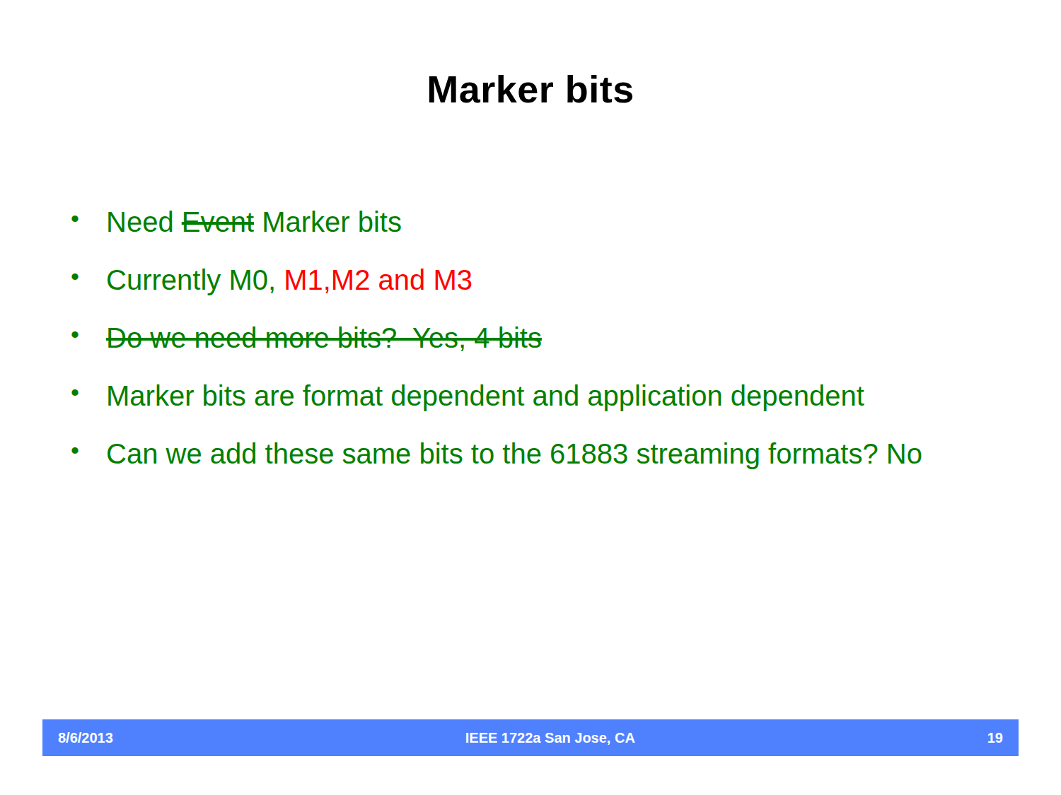Marker bits
Need Event Marker bits
Currently M0, M1,M2 and M3
Do we need more bits? Yes, 4 bits
Marker bits are format dependent and application dependent
Can we add these same bits to the 61883 streaming formats? No
8/6/2013 IEEE 1722a San Jose, CA 19